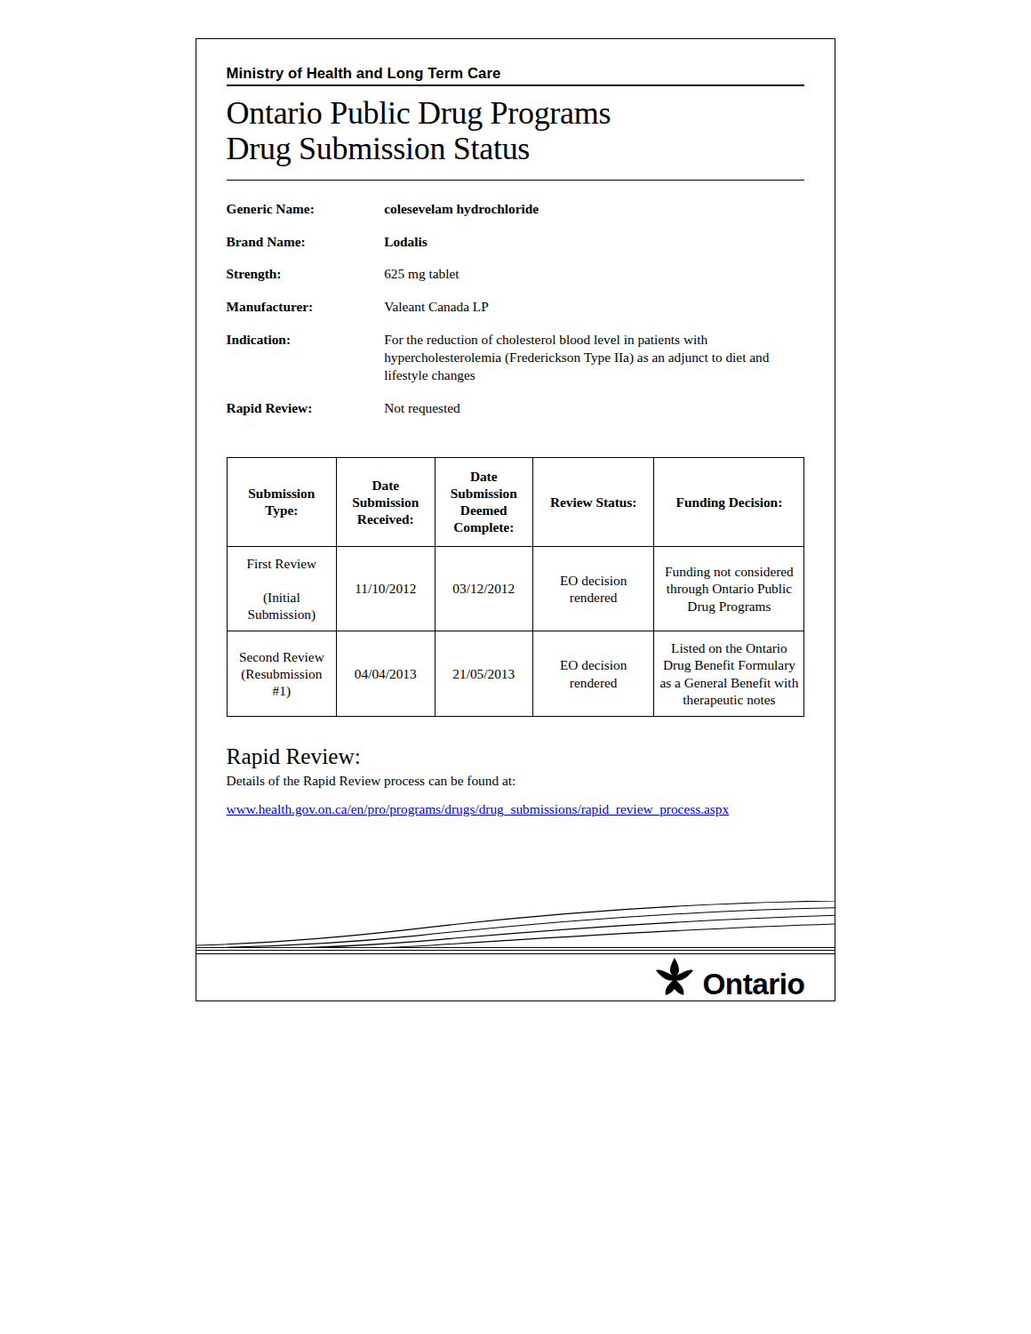Ministry of Health and Long Term Care
Ontario Public Drug Programs
Drug Submission Status
| Generic Name: | colesevelam hydrochloride |
| Brand Name: | Lodalis |
| Strength: | 625 mg tablet |
| Manufacturer: | Valeant Canada LP |
| Indication: | For the reduction of cholesterol blood level in patients with hypercholesterolemia (Frederickson Type IIa) as an adjunct to diet and lifestyle changes |
| Rapid Review: | Not requested |
| Submission Type: | Date Submission Received: | Date Submission Deemed Complete: | Review Status: | Funding Decision: |
| --- | --- | --- | --- | --- |
| First Review (Initial Submission) | 11/10/2012 | 03/12/2012 | EO decision rendered | Funding not considered through Ontario Public Drug Programs |
| Second Review (Resubmission #1) | 04/04/2013 | 21/05/2013 | EO decision rendered | Listed on the Ontario Drug Benefit Formulary as a General Benefit with therapeutic notes |
Rapid Review:
Details of the Rapid Review process can be found at:
www.health.gov.on.ca/en/pro/programs/drugs/drug_submissions/rapid_review_process.aspx
Ontario